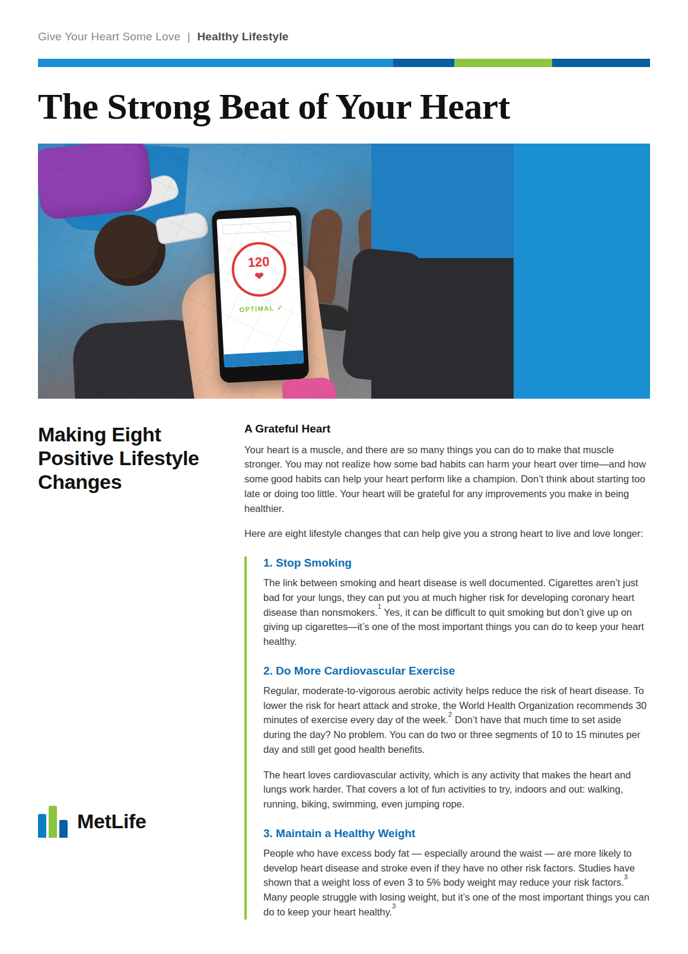Give Your Heart Some Love | Healthy Lifestyle
The Strong Beat of Your Heart
120 ❤
OPTIMAL ✓
Making Eight
Positive Lifestyle
Changes
MetLife
A Grateful Heart
Your heart is a muscle, and there are so many things you can do to make that muscle stronger. You may not realize how some bad habits can harm your heart over time—and how some good habits can help your heart perform like a champion. Don’t think about starting too late or doing too little. Your heart will be grateful for any improvements you make in being healthier.
Here are eight lifestyle changes that can help give you a strong heart to live and love longer:
1. Stop Smoking
The link between smoking and heart disease is well documented. Cigarettes aren’t just bad for your lungs, they can put you at much higher risk for developing coronary heart disease than nonsmokers.1 Yes, it can be difficult to quit smoking but don’t give up on giving up cigarettes—it’s one of the most important things you can do to keep your heart healthy.
2. Do More Cardiovascular Exercise
Regular, moderate-to-vigorous aerobic activity helps reduce the risk of heart disease. To lower the risk for heart attack and stroke, the World Health Organization recommends 30 minutes of exercise every day of the week.2 Don’t have that much time to set aside during the day? No problem. You can do two or three segments of 10 to 15 minutes per day and still get good health benefits.
The heart loves cardiovascular activity, which is any activity that makes the heart and lungs work harder. That covers a lot of fun activities to try, indoors and out: walking, running, biking, swimming, even jumping rope.
3. Maintain a Healthy Weight
People who have excess body fat — especially around the waist — are more likely to develop heart disease and stroke even if they have no other risk factors. Studies have shown that a weight loss of even 3 to 5% body weight may reduce your risk factors.3 Many people struggle with losing weight, but it’s one of the most important things you can do to keep your heart healthy.3